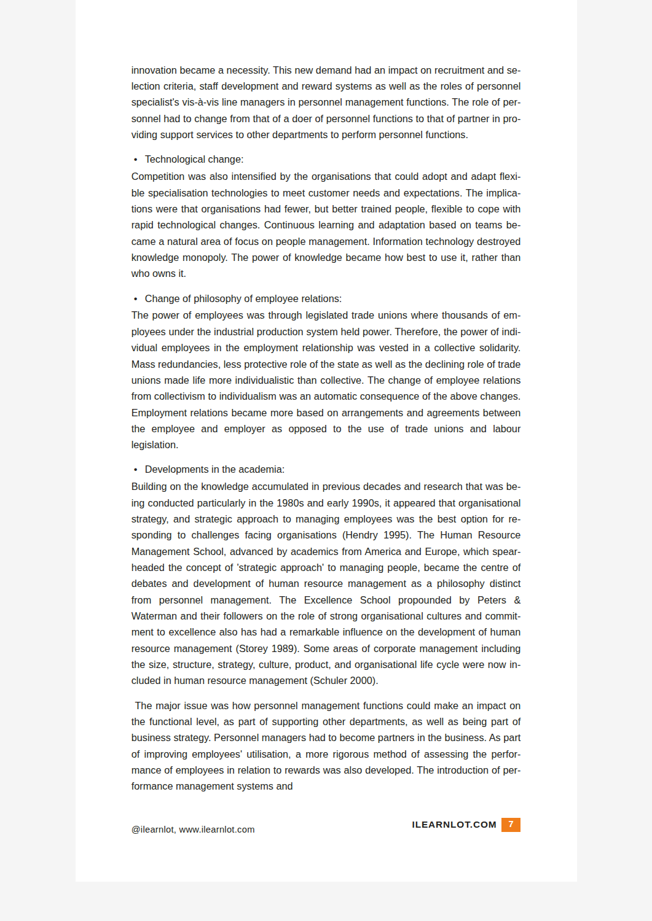innovation became a necessity. This new demand had an impact on recruitment and selection criteria, staff development and reward systems as well as the roles of personnel specialist's vis-à-vis line managers in personnel management functions. The role of personnel had to change from that of a doer of personnel functions to that of partner in providing support services to other departments to perform personnel functions.
Technological change:
Competition was also intensified by the organisations that could adopt and adapt flexible specialisation technologies to meet customer needs and expectations. The implications were that organisations had fewer, but better trained people, flexible to cope with rapid technological changes. Continuous learning and adaptation based on teams became a natural area of focus on people management. Information technology destroyed knowledge monopoly. The power of knowledge became how best to use it, rather than who owns it.
Change of philosophy of employee relations:
The power of employees was through legislated trade unions where thousands of employees under the industrial production system held power. Therefore, the power of individual employees in the employment relationship was vested in a collective solidarity. Mass redundancies, less protective role of the state as well as the declining role of trade unions made life more individualistic than collective. The change of employee relations from collectivism to individualism was an automatic consequence of the above changes. Employment relations became more based on arrangements and agreements between the employee and employer as opposed to the use of trade unions and labour legislation.
Developments in the academia:
Building on the knowledge accumulated in previous decades and research that was being conducted particularly in the 1980s and early 1990s, it appeared that organisational strategy, and strategic approach to managing employees was the best option for responding to challenges facing organisations (Hendry 1995). The Human Resource Management School, advanced by academics from America and Europe, which spearheaded the concept of 'strategic approach' to managing people, became the centre of debates and development of human resource management as a philosophy distinct from personnel management. The Excellence School propounded by Peters & Waterman and their followers on the role of strong organisational cultures and commitment to excellence also has had a remarkable influence on the development of human resource management (Storey 1989). Some areas of corporate management including the size, structure, strategy, culture, product, and organisational life cycle were now included in human resource management (Schuler 2000).
The major issue was how personnel management functions could make an impact on the functional level, as part of supporting other departments, as well as being part of business strategy. Personnel managers had to become partners in the business. As part of improving employees' utilisation, a more rigorous method of assessing the performance of employees in relation to rewards was also developed. The introduction of performance management systems and
@ilearnlot, www.ilearnlot.com
ILEARNLOT.COM 7